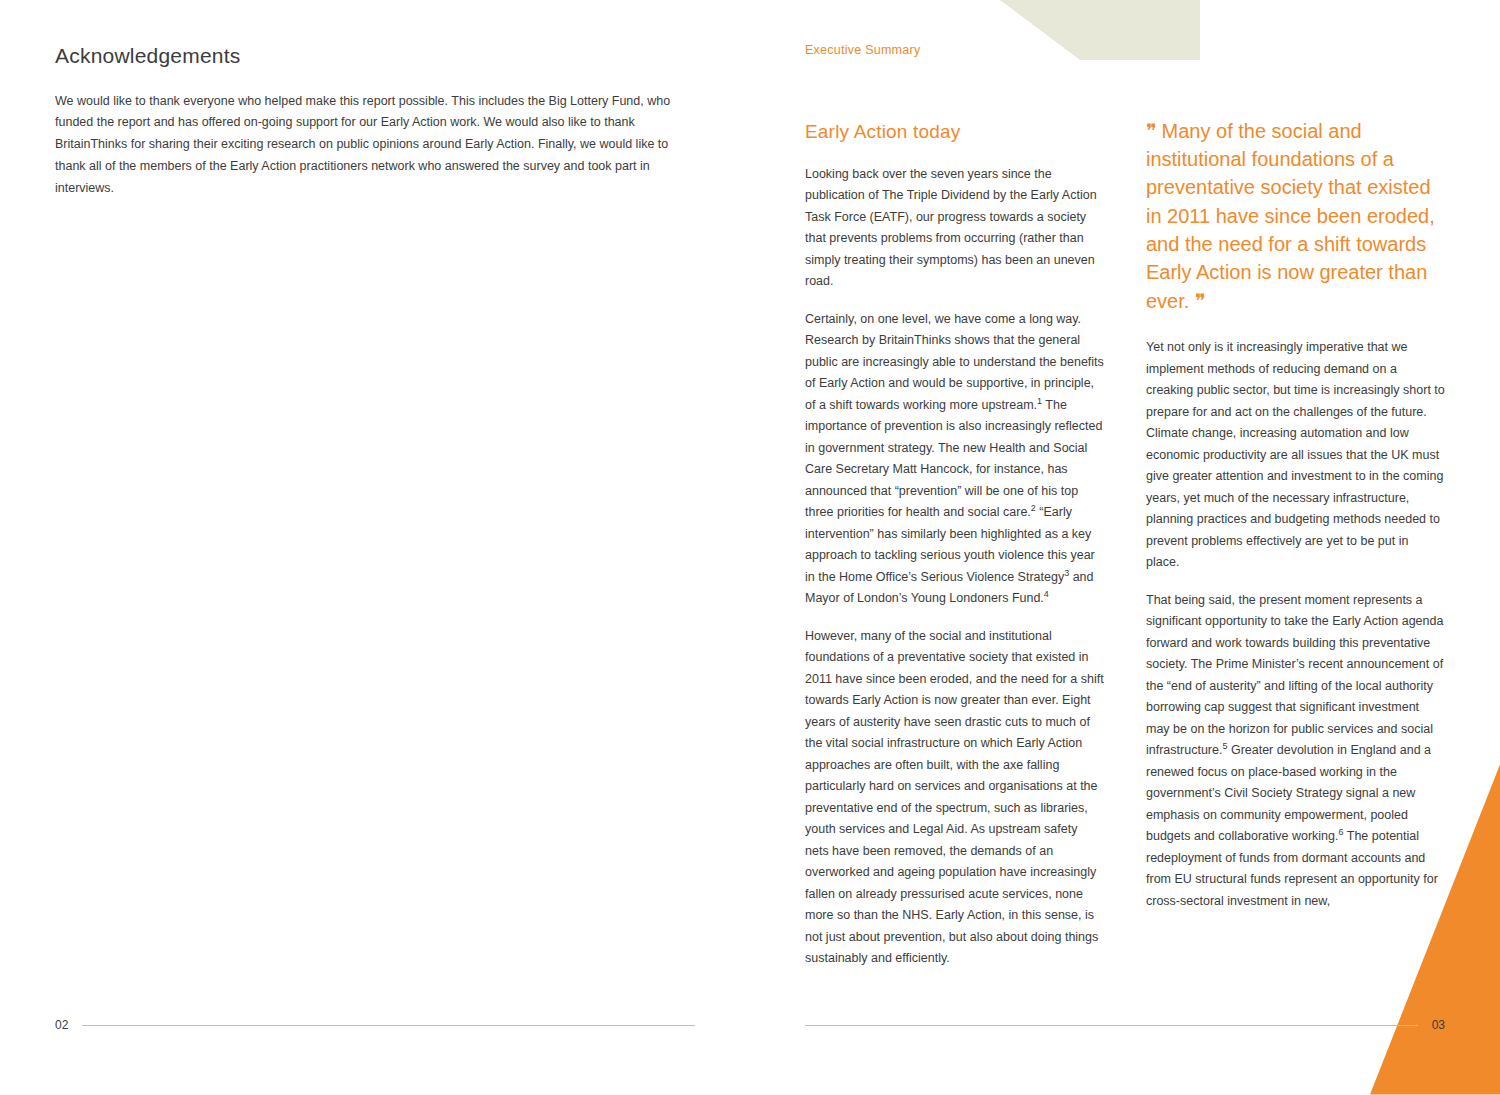Acknowledgements
We would like to thank everyone who helped make this report possible. This includes the Big Lottery Fund, who funded the report and has offered on-going support for our Early Action work. We would also like to thank BritainThinks for sharing their exciting research on public opinions around Early Action. Finally, we would like to thank all of the members of the Early Action practitioners network who answered the survey and took part in interviews.
02
Executive Summary
Early Action today
Looking back over the seven years since the publication of The Triple Dividend by the Early Action Task Force (EATF), our progress towards a society that prevents problems from occurring (rather than simply treating their symptoms) has been an uneven road.
Certainly, on one level, we have come a long way. Research by BritainThinks shows that the general public are increasingly able to understand the benefits of Early Action and would be supportive, in principle, of a shift towards working more upstream.1 The importance of prevention is also increasingly reflected in government strategy. The new Health and Social Care Secretary Matt Hancock, for instance, has announced that “prevention” will be one of his top three priorities for health and social care.2 “Early intervention” has similarly been highlighted as a key approach to tackling serious youth violence this year in the Home Office’s Serious Violence Strategy3 and Mayor of London’s Young Londoners Fund.4
However, many of the social and institutional foundations of a preventative society that existed in 2011 have since been eroded, and the need for a shift towards Early Action is now greater than ever. Eight years of austerity have seen drastic cuts to much of the vital social infrastructure on which Early Action approaches are often built, with the axe falling particularly hard on services and organisations at the preventative end of the spectrum, such as libraries, youth services and Legal Aid. As upstream safety nets have been removed, the demands of an overworked and ageing population have increasingly fallen on already pressurised acute services, none more so than the NHS. Early Action, in this sense, is not just about prevention, but also about doing things sustainably and efficiently.
❞ Many of the social and institutional foundations of a preventative society that existed in 2011 have since been eroded, and the need for a shift towards Early Action is now greater than ever. ❞
Yet not only is it increasingly imperative that we implement methods of reducing demand on a creaking public sector, but time is increasingly short to prepare for and act on the challenges of the future. Climate change, increasing automation and low economic productivity are all issues that the UK must give greater attention and investment to in the coming years, yet much of the necessary infrastructure, planning practices and budgeting methods needed to prevent problems effectively are yet to be put in place.
That being said, the present moment represents a significant opportunity to take the Early Action agenda forward and work towards building this preventative society. The Prime Minister’s recent announcement of the “end of austerity” and lifting of the local authority borrowing cap suggest that significant investment may be on the horizon for public services and social infrastructure.5 Greater devolution in England and a renewed focus on place-based working in the government’s Civil Society Strategy signal a new emphasis on community empowerment, pooled budgets and collaborative working.6 The potential redeployment of funds from dormant accounts and from EU structural funds represent an opportunity for cross-sectoral investment in new,
03